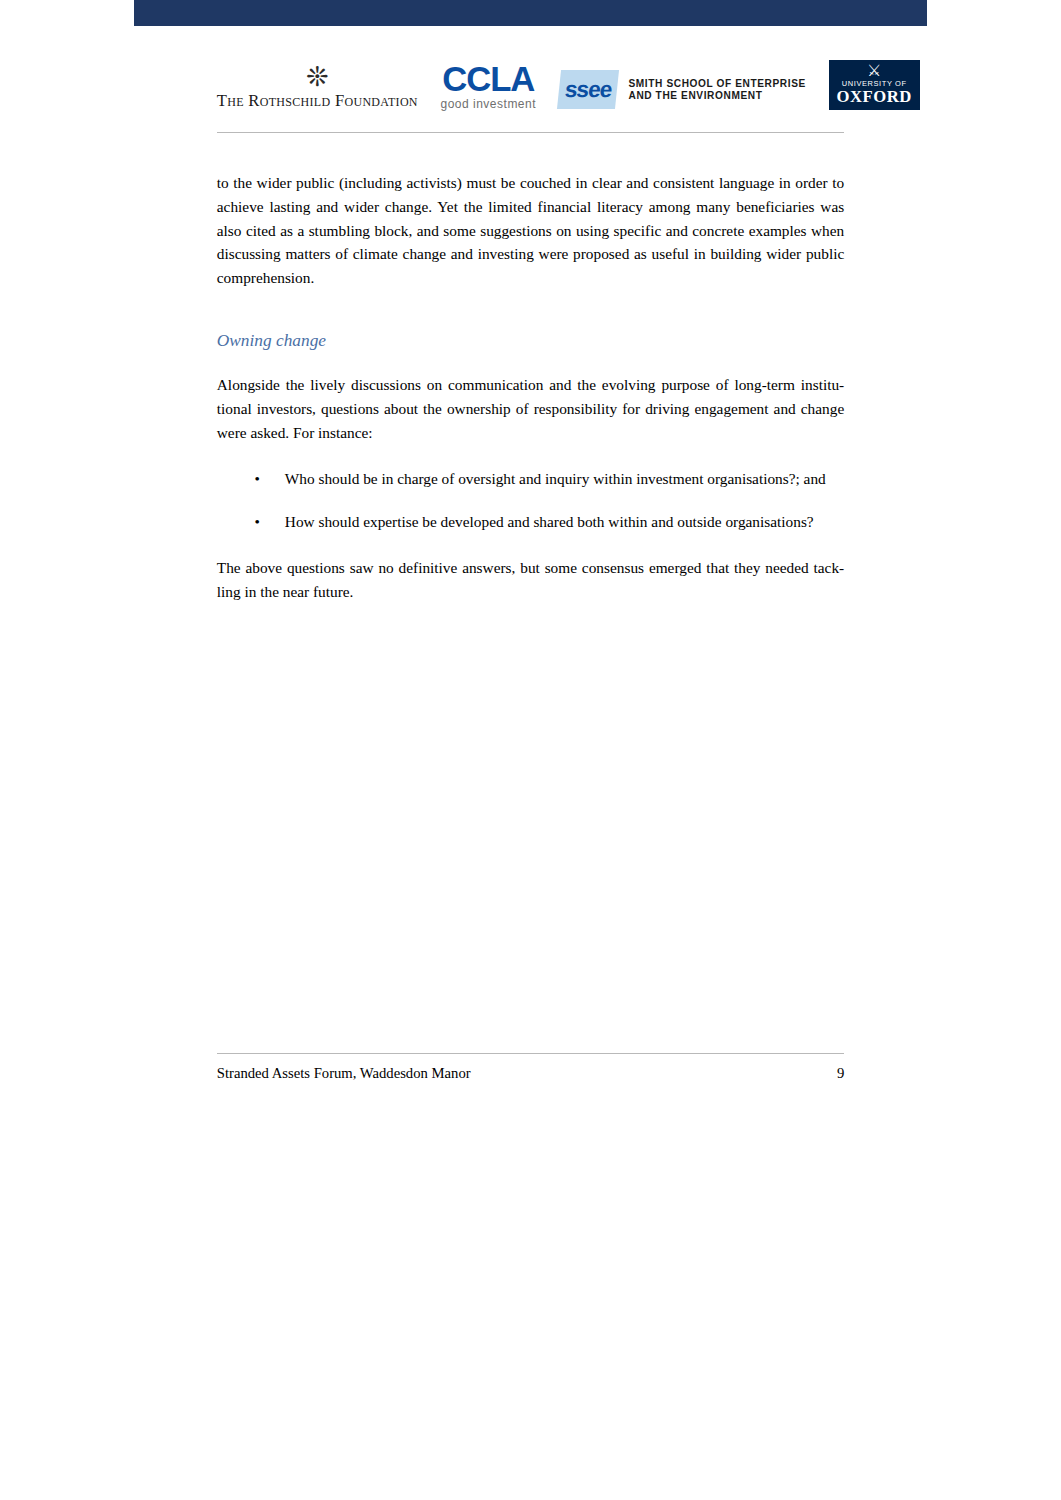❊
The Rothschild Foundation
CCLA
good investment
ssee
SMITH SCHOOL OF ENTERPRISE
AND THE ENVIRONMENT
⚔
UNIVERSITY OF
OXFORD
to the wider public (including activists) must be couched in clear and consistent language in order to achieve lasting and wider change. Yet the limited financial literacy among many beneficiaries was also cited as a stumbling block, and some suggestions on using specific and concrete examples when discussing matters of climate change and investing were proposed as useful in building wider public comprehension.
Owning change
Alongside the lively discussions on communication and the evolving purpose of long-term institutional investors, questions about the ownership of responsibility for driving engagement and change were asked. For instance:
Who should be in charge of oversight and inquiry within investment organisations?; and
How should expertise be developed and shared both within and outside organisations?
The above questions saw no definitive answers, but some consensus emerged that they needed tackling in the near future.
Stranded Assets Forum, Waddesdon Manor 9